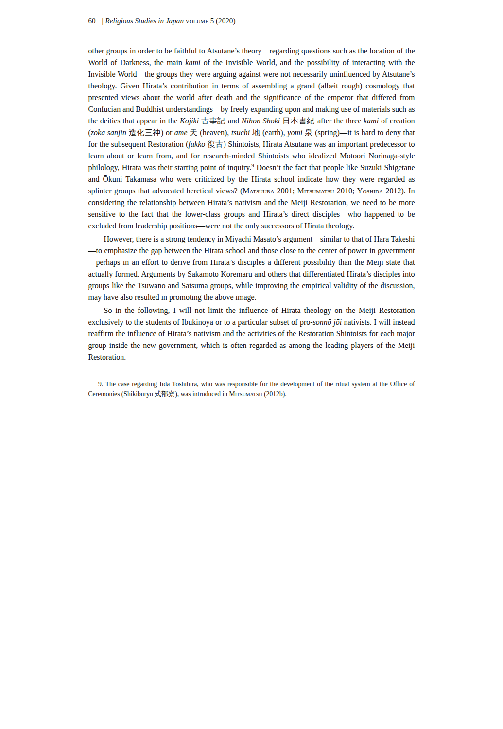60 | Religious Studies in Japan volume 5 (2020)
other groups in order to be faithful to Atsutane’s theory—regarding questions such as the location of the World of Darkness, the main kami of the Invisible World, and the possibility of interacting with the Invisible World—the groups they were arguing against were not necessarily uninfluenced by Atsutane’s theology. Given Hirata’s contribution in terms of assembling a grand (albeit rough) cosmology that presented views about the world after death and the significance of the emperor that differed from Confucian and Buddhist understandings—by freely expanding upon and making use of materials such as the deities that appear in the Kojiki 古事記 and Nihon Shoki 日本書紀 after the three kami of creation (zōka sanjin 造化三神) or ame 天 (heaven), tsuchi 地 (earth), yomi 泉 (spring)—it is hard to deny that for the subsequent Restoration (fukko 復古) Shintoists, Hirata Atsutane was an important predecessor to learn about or learn from, and for research-minded Shintoists who idealized Motoori Norinaga-style philology, Hirata was their starting point of inquiry.9 Doesn’t the fact that people like Suzuki Shigetane and Ōkuni Takamasa who were criticized by the Hirata school indicate how they were regarded as splinter groups that advocated heretical views? (Matsuura 2001; Mitsumatsu 2010; Yoshida 2012). In considering the relationship between Hirata’s nativism and the Meiji Restoration, we need to be more sensitive to the fact that the lower-class groups and Hirata’s direct disciples—who happened to be excluded from leadership positions—were not the only successors of Hirata theology.
However, there is a strong tendency in Miyachi Masato’s argument—similar to that of Hara Takeshi—to emphasize the gap between the Hirata school and those close to the center of power in government—perhaps in an effort to derive from Hirata’s disciples a different possibility than the Meiji state that actually formed. Arguments by Sakamoto Koremaru and others that differentiated Hirata’s disciples into groups like the Tsuwano and Satsuma groups, while improving the empirical validity of the discussion, may have also resulted in promoting the above image.
So in the following, I will not limit the influence of Hirata theology on the Meiji Restoration exclusively to the students of Ibukinoya or to a particular subset of pro-sonnō jōi nativists. I will instead reaffirm the influence of Hirata’s nativism and the activities of the Restoration Shintoists for each major group inside the new government, which is often regarded as among the leading players of the Meiji Restoration.
9. The case regarding Iida Toshihira, who was responsible for the development of the ritual system at the Office of Ceremonies (Shikiburyō 式部寮), was introduced in Mitsumatsu (2012b).